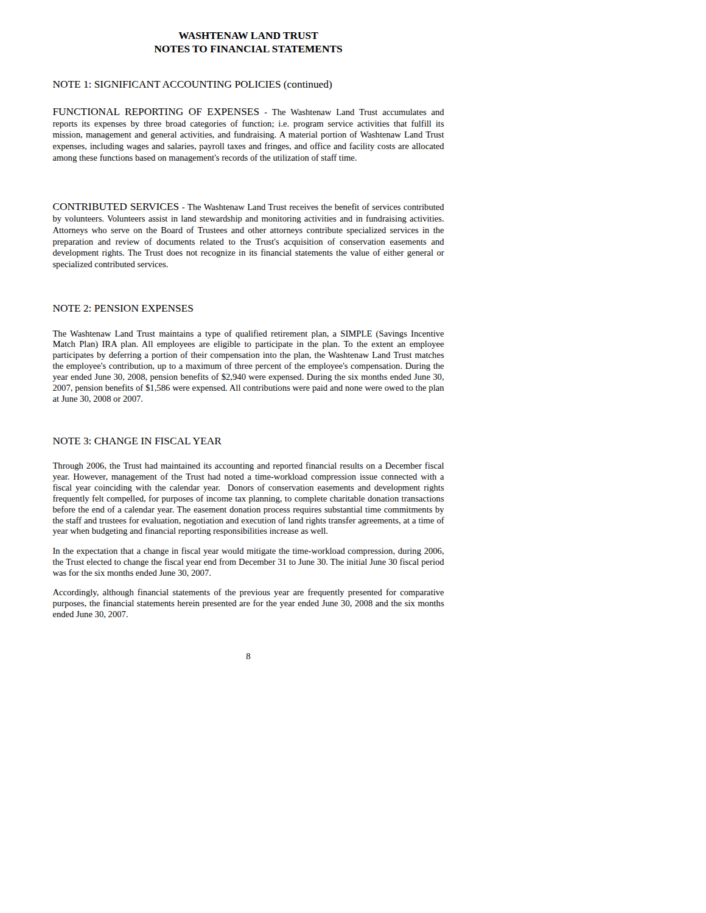WASHTENAW LAND TRUST
NOTES TO FINANCIAL STATEMENTS
NOTE 1: SIGNIFICANT ACCOUNTING POLICIES (continued)
FUNCTIONAL REPORTING OF EXPENSES - The Washtenaw Land Trust accumulates and reports its expenses by three broad categories of function; i.e. program service activities that fulfill its mission, management and general activities, and fundraising. A material portion of Washtenaw Land Trust expenses, including wages and salaries, payroll taxes and fringes, and office and facility costs are allocated among these functions based on management's records of the utilization of staff time.
CONTRIBUTED SERVICES - The Washtenaw Land Trust receives the benefit of services contributed by volunteers. Volunteers assist in land stewardship and monitoring activities and in fundraising activities. Attorneys who serve on the Board of Trustees and other attorneys contribute specialized services in the preparation and review of documents related to the Trust's acquisition of conservation easements and development rights. The Trust does not recognize in its financial statements the value of either general or specialized contributed services.
NOTE 2: PENSION EXPENSES
The Washtenaw Land Trust maintains a type of qualified retirement plan, a SIMPLE (Savings Incentive Match Plan) IRA plan. All employees are eligible to participate in the plan. To the extent an employee participates by deferring a portion of their compensation into the plan, the Washtenaw Land Trust matches the employee's contribution, up to a maximum of three percent of the employee's compensation. During the year ended June 30, 2008, pension benefits of $2,940 were expensed. During the six months ended June 30, 2007, pension benefits of $1,586 were expensed. All contributions were paid and none were owed to the plan at June 30, 2008 or 2007.
NOTE 3: CHANGE IN FISCAL YEAR
Through 2006, the Trust had maintained its accounting and reported financial results on a December fiscal year. However, management of the Trust had noted a time-workload compression issue connected with a fiscal year coinciding with the calendar year. Donors of conservation easements and development rights frequently felt compelled, for purposes of income tax planning, to complete charitable donation transactions before the end of a calendar year. The easement donation process requires substantial time commitments by the staff and trustees for evaluation, negotiation and execution of land rights transfer agreements, at a time of year when budgeting and financial reporting responsibilities increase as well.
In the expectation that a change in fiscal year would mitigate the time-workload compression, during 2006, the Trust elected to change the fiscal year end from December 31 to June 30. The initial June 30 fiscal period was for the six months ended June 30, 2007.
Accordingly, although financial statements of the previous year are frequently presented for comparative purposes, the financial statements herein presented are for the year ended June 30, 2008 and the six months ended June 30, 2007.
8